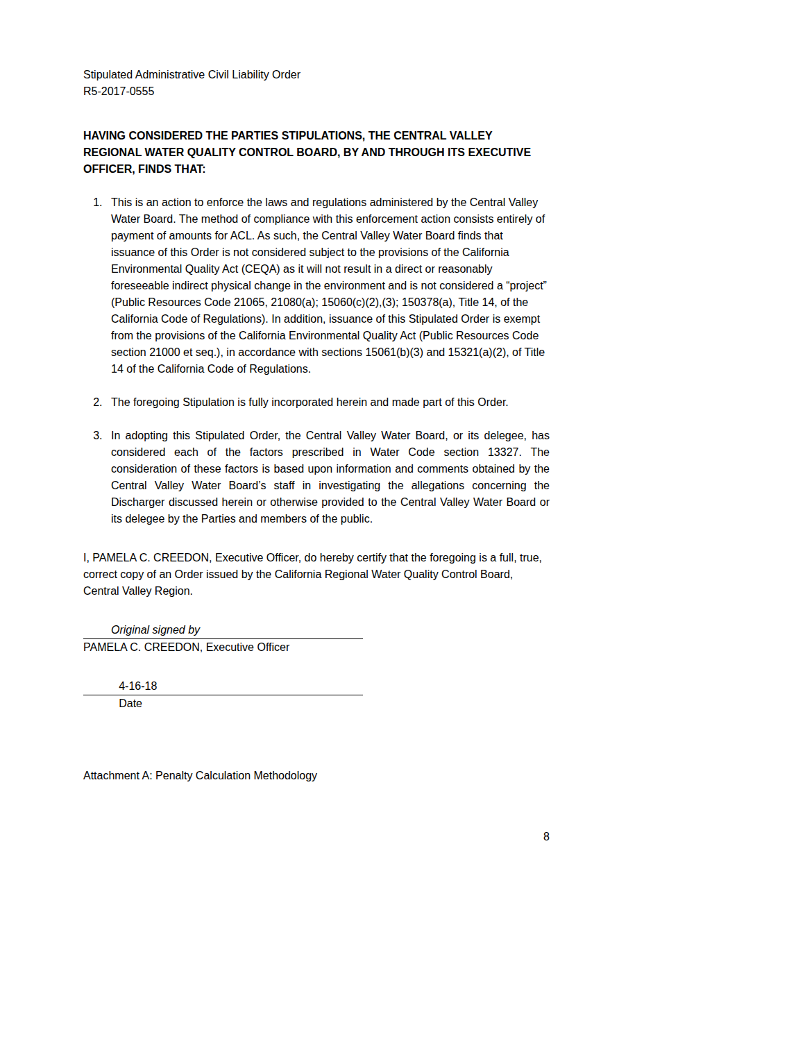Stipulated Administrative Civil Liability Order
R5-2017-0555
Having considered the parties stipulations, the Central Valley Regional Water Quality Control Board, by and through its Executive Officer, finds that:
This is an action to enforce the laws and regulations administered by the Central Valley Water Board. The method of compliance with this enforcement action consists entirely of payment of amounts for ACL. As such, the Central Valley Water Board finds that issuance of this Order is not considered subject to the provisions of the California Environmental Quality Act (CEQA) as it will not result in a direct or reasonably foreseeable indirect physical change in the environment and is not considered a “project” (Public Resources Code 21065, 21080(a); 15060(c)(2),(3); 150378(a), Title 14, of the California Code of Regulations). In addition, issuance of this Stipulated Order is exempt from the provisions of the California Environmental Quality Act (Public Resources Code section 21000 et seq.), in accordance with sections 15061(b)(3) and 15321(a)(2), of Title 14 of the California Code of Regulations.
The foregoing Stipulation is fully incorporated herein and made part of this Order.
In adopting this Stipulated Order, the Central Valley Water Board, or its delegee, has considered each of the factors prescribed in Water Code section 13327. The consideration of these factors is based upon information and comments obtained by the Central Valley Water Board’s staff in investigating the allegations concerning the Discharger discussed herein or otherwise provided to the Central Valley Water Board or its delegee by the Parties and members of the public.
I, PAMELA C. CREEDON, Executive Officer, do hereby certify that the foregoing is a full, true, correct copy of an Order issued by the California Regional Water Quality Control Board, Central Valley Region.
Original signed by
PAMELA C. CREEDON, Executive Officer
4-16-18
Date
Attachment A: Penalty Calculation Methodology
8